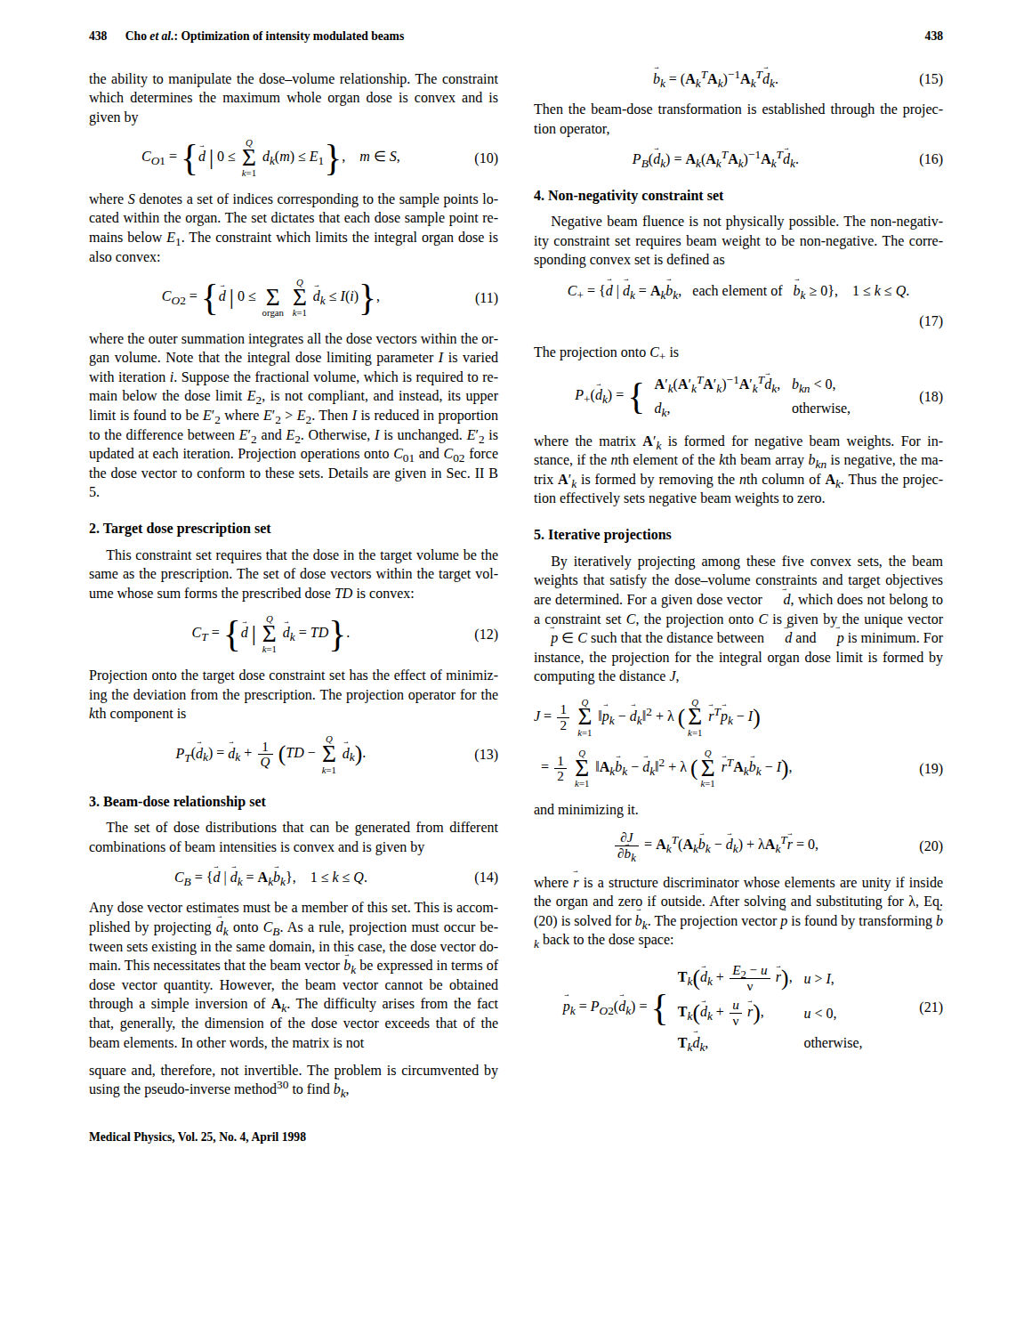438 Cho et al.: Optimization of intensity modulated beams 438
the ability to manipulate the dose–volume relationship. The constraint which determines the maximum whole organ dose is convex and is given by
CO1 = {d | 0 ≤ QΣk=1 dk(m) ≤ E1}, m ∈ S, (10)
where S denotes a set of indices corresponding to the sample points located within the organ. The set dictates that each dose sample point remains below E1. The constraint which limits the integral organ dose is also convex:
CO2 = {d | 0 ≤ Σorgan QΣk=1 dk ≤ I(i)}, (11)
where the outer summation integrates all the dose vectors within the organ volume. Note that the integral dose limiting parameter I is varied with iteration i. Suppose the fractional volume, which is required to remain below the dose limit E2, is not compliant, and instead, its upper limit is found to be E′2 where E′2 > E2. Then I is reduced in proportion to the difference between E′2 and E2. Otherwise, I is unchanged. E′2 is updated at each iteration. Projection operations onto C01 and C02 force the dose vector to conform to these sets. Details are given in Sec. II B 5.
2. Target dose prescription set
This constraint set requires that the dose in the target volume be the same as the prescription. The set of dose vectors within the target volume whose sum forms the prescribed dose TD is convex:
CT = {d | QΣk=1 dk = TD}. (12)
Projection onto the target dose constraint set has the effect of minimizing the deviation from the prescription. The projection operator for the kth component is
PT(dk) = dk + 1 Q (TD − QΣk=1 dk). (13)
3. Beam-dose relationship set
The set of dose distributions that can be generated from different combinations of beam intensities is convex and is given by
CB = {d | dk = Akbk}, 1 ≤ k ≤ Q. (14)
Any dose vector estimates must be a member of this set. This is accomplished by projecting dk onto CB. As a rule, projection must occur between sets existing in the same domain, in this case, the dose vector domain. This necessitates that the beam vector bk be expressed in terms of dose vector quantity. However, the beam vector cannot be obtained through a simple inversion of Ak. The difficulty arises from the fact that, generally, the dimension of the dose vector exceeds that of the beam elements. In other words, the matrix is not
square and, therefore, not invertible. The problem is circumvented by using the pseudo-inverse method30 to find bk,
bk = (AkTAk)−1AkTdk. (15)
Then the beam-dose transformation is established through the projection operator,
PB(dk) = Ak(AkTAk)−1AkTdk. (16)
4. Non-negativity constraint set
Negative beam fluence is not physically possible. The non-negativity constraint set requires beam weight to be non-negative. The corresponding convex set is defined as
C+ = {d | dk = Akbk, each element of bk ≥ 0}, 1 ≤ k ≤ Q.
(17)
The projection onto C+ is
P+(dk) = {
| A ′ k ( A ′ k T A ′ k ) −1 A ′ k T d k , | b kn < 0, |
| d k , | otherwise, |
(18)
where the matrix A′k is formed for negative beam weights. For instance, if the nth element of the kth beam array bkn is negative, the matrix A′k is formed by removing the nth column of Ak. Thus the projection effectively sets negative beam weights to zero.
5. Iterative projections
By iteratively projecting among these five convex sets, the beam weights that satisfy the dose–volume constraints and target objectives are determined. For a given dose vector d, which does not belong to a constraint set C, the projection onto C is given by the unique vector p ∈ C such that the distance between d and p is minimum. For instance, the projection for the integral organ dose limit is formed by computing the distance J,
J = 12 QΣk=1 ‖pk − dk‖2 + λ (QΣk=1 rTpk − I)
= 12 QΣk=1 ‖Akbk − dk‖2 + λ (QΣk=1 rTAkbk − I), (19)
and minimizing it.
∂J∂bk = AkT(Akbk − dk) + λAkTr = 0, (20)
where r is a structure discriminator whose elements are unity if inside the organ and zero if outside. After solving and substituting for λ, Eq. (20) is solved for bk. The projection vector p is found by transforming bk back to the dose space:
pk = PO2(dk) = {
| T k ( d k + E 2 − u ν r ) , | u > I , |
| T k ( d k + u ν r ) , | u < 0, |
| T k d k , | otherwise, |
(21)
Medical Physics, Vol. 25, No. 4, April 1998